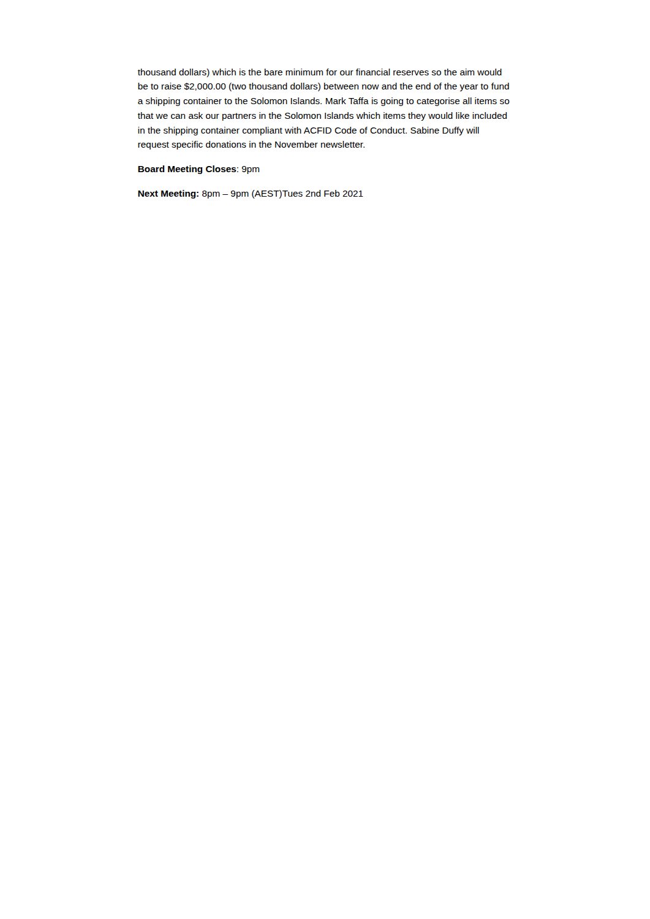thousand dollars) which is the bare minimum for our financial reserves so the aim would be to raise $2,000.00 (two thousand dollars) between now and the end of the year to fund a shipping container to the Solomon Islands. Mark Taffa is going to categorise all items so that we can ask our partners in the Solomon Islands which items they would like included in the shipping container compliant with ACFID Code of Conduct. Sabine Duffy will request specific donations in the November newsletter.
Board Meeting Closes: 9pm
Next Meeting: 8pm – 9pm (AEST)Tues 2nd Feb 2021